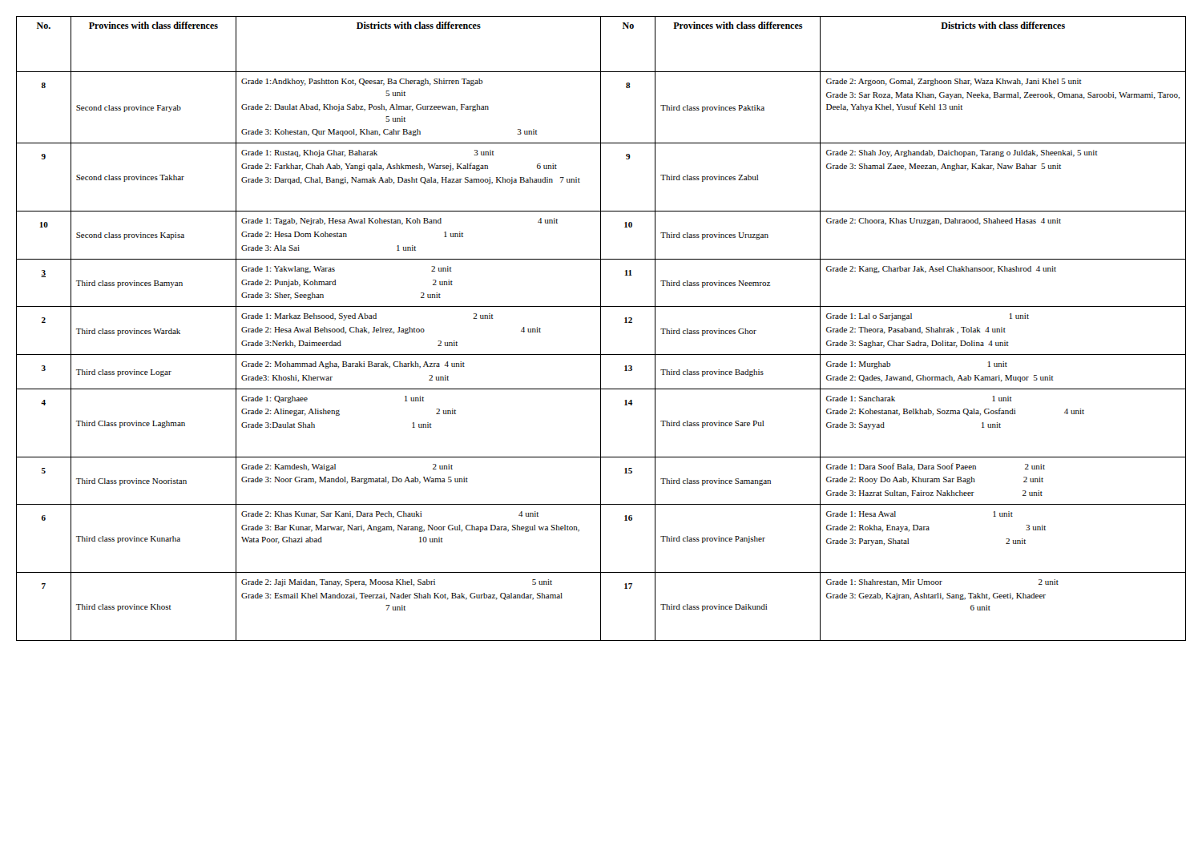| No. | Provinces with class differences | Districts with class differences | No | Provinces with class differences | Districts with class differences |
| --- | --- | --- | --- | --- | --- |
| 8 | Second class province Faryab | Grade 1:Andkhoy, Pashtton Kot, Qeesar, Ba Cheragh, Shirren Tagab 5 unit Grade 2: Daulat Abad, Khoja Sabz, Posh, Almar, Gurzeewan, Farghan 5 unit Grade 3: Kohestan, Qur Maqool, Khan, Cahr Bagh 3 unit | 8 | Third class provinces Paktika | Grade 2: Argoon, Gomal, Zarghoon Shar, Waza Khwah, Jani Khel 5 unit Grade 3: Sar Roza, Mata Khan, Gayan, Neeka, Barmal, Zeerook, Omana, Saroobi, Warmami, Taroo, Deela, Yahya Khel, Yusuf Kehl 13 unit |
| 9 | Second class provinces Takhar | Grade 1: Rustaq, Khoja Ghar, Baharak 3 unit Grade 2: Farkhar, Chah Aab, Yangi qala, Ashkmesh, Warsej, Kalfagan 6 unit Grade 3: Darqad, Chal, Bangi, Namak Aab, Dasht Qala, Hazar Samooj, Khoja Bahaudin 7 unit | 9 | Third class provinces Zabul | Grade 2: Shah Joy, Arghandab, Daichopan, Tarang o Juldak, Sheenkai, 5 unit Grade 3: Shamal Zaee, Meezan, Anghar, Kakar, Naw Bahar 5 unit |
| 10 | Second class provinces Kapisa | Grade 1: Tagab, Nejrab, Hesa Awal Kohestan, Koh Band 4 unit Grade 2: Hesa Dom Kohestan 1 unit Grade 3: Ala Sai 1 unit | 10 | Third class provinces Uruzgan | Grade 2: Choora, Khas Uruzgan, Dahraood, Shaheed Hasas 4 unit |
| 3 | Third class provinces Bamyan | Grade 1: Yakwlang, Waras 2 unit Grade 2: Punjab, Kohmard 2 unit Grade 3: Sher, Seeghan 2 unit | 11 | Third class provinces Neemroz | Grade 2: Kang, Charbar Jak, Asel Chakhansoor, Khashrod 4 unit |
| 2 | Third class provinces Wardak | Grade 1: Markaz Behsood, Syed Abad 2 unit Grade 2: Hesa Awal Behsood, Chak, Jelrez, Jaghtoo 4 unit Grade 3:Nerkh, Daimeerdad 2 unit | 12 | Third class provinces Ghor | Grade 1: Lal o Sarjangal 1 unit Grade 2: Theora, Pasaband, Shahrak , Tolak 4 unit Grade 3: Saghar, Char Sadra, Dolitar, Dolina 4 unit |
| 3 | Third class province Logar | Grade 2: Mohammad Agha, Baraki Barak, Charkh, Azra 4 unit Grade3: Khoshi, Kherwar 2 unit | 13 | Third class province Badghis | Grade 1: Murghab 1 unit Grade 2: Qades, Jawand, Ghormach, Aab Kamari, Muqor 5 unit |
| 4 | Third Class province Laghman | Grade 1: Qarghaee 1 unit Grade 2: Alinegar, Alisheng 2 unit Grade 3:Daulat Shah 1 unit | 14 | Third class province Sare Pul | Grade 1: Sancharak 1 unit Grade 2: Kohestanat, Belkhab, Sozma Qala, Gosfandi 4 unit Grade 3: Sayyad 1 unit |
| 5 | Third Class province Nooristan | Grade 2: Kamdesh, Waigal 2 unit Grade 3: Noor Gram, Mandol, Bargmatal, Do Aab, Wama 5 unit | 15 | Third class province Samangan | Grade 1: Dara Soof Bala, Dara Soof Paeen 2 unit Grade 2: Rooy Do Aab, Khuram Sar Bagh 2 unit Grade 3: Hazrat Sultan, Fairoz Nakhcheer 2 unit |
| 6 | Third class province Kunarha | Grade 2: Khas Kunar, Sar Kani, Dara Pech, Chauki 4 unit Grade 3: Bar Kunar, Marwar, Nari, Angam, Narang, Noor Gul, Chapa Dara, Shegul wa Shelton, Wata Poor, Ghazi abad 10 unit | 16 | Third class province Panjsher | Grade 1: Hesa Awal 1 unit Grade 2: Rokha, Enaya, Dara 3 unit Grade 3: Paryan, Shatal 2 unit |
| 7 | Third class province Khost | Grade 2: Jaji Maidan, Tanay, Spera, Moosa Khel, Sabri 5 unit Grade 3: Esmail Khel Mandozai, Teerzai, Nader Shah Kot, Bak, Gurbaz, Qalandar, Shamal 7 unit | 17 | Third class province Daikundi | Grade 1: Shahrestan, Mir Umoor 2 unit Grade 3: Gezab, Kajran, Ashtarli, Sang, Takht, Geeti, Khadeer 6 unit |